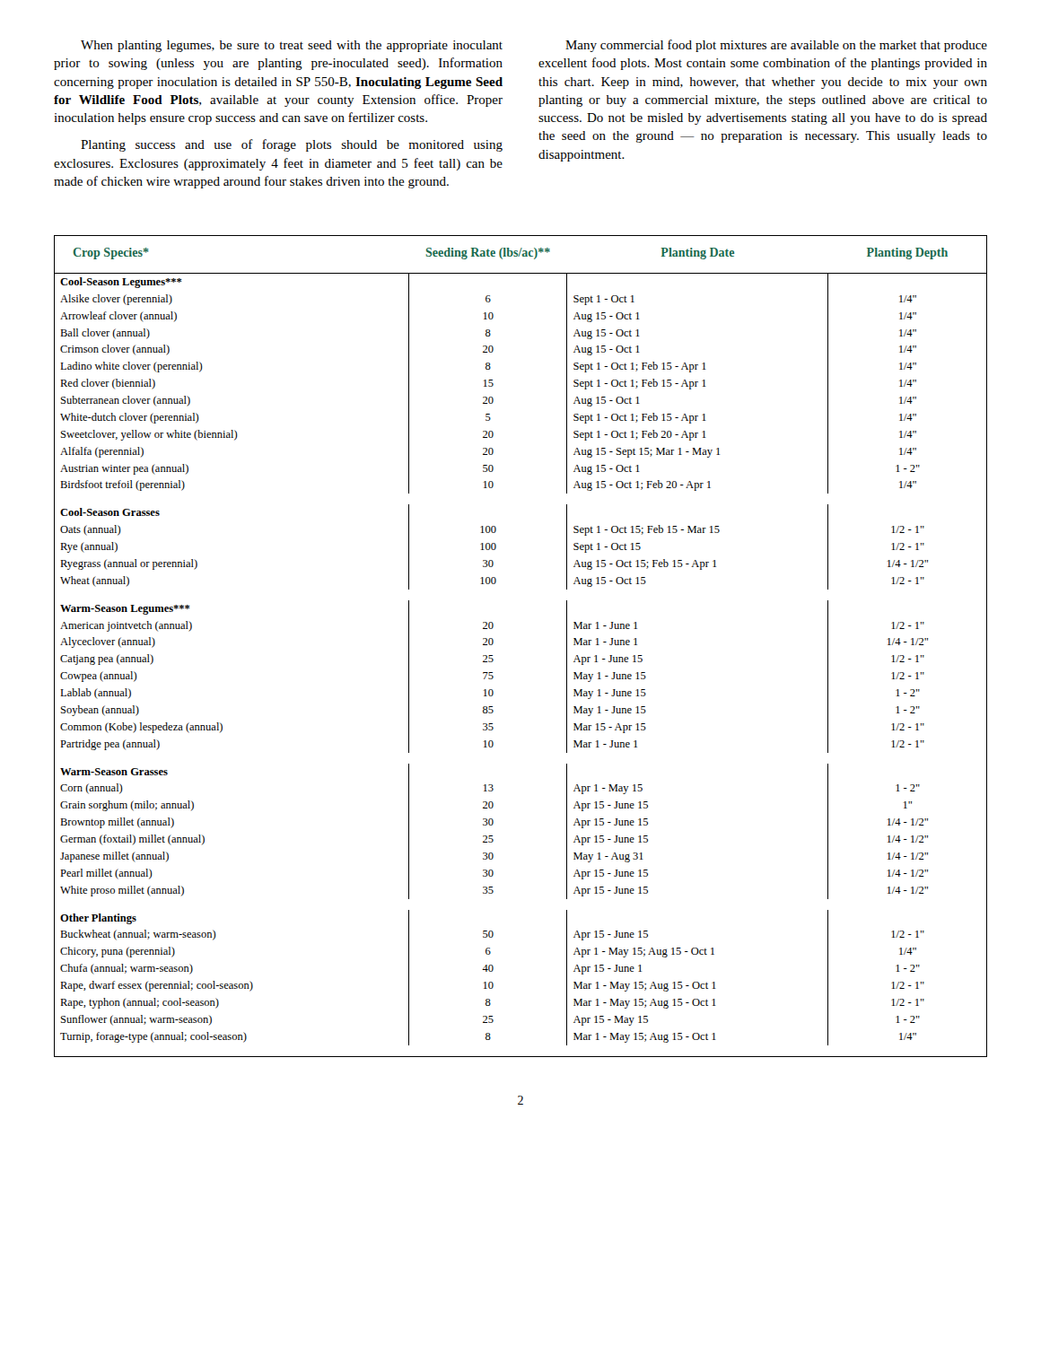When planting legumes, be sure to treat seed with the appropriate inoculant prior to sowing (unless you are planting pre-inoculated seed). Information concerning proper inoculation is detailed in SP 550-B, Inoculating Legume Seed for Wildlife Food Plots, available at your county Extension office. Proper inoculation helps ensure crop success and can save on fertilizer costs.
Planting success and use of forage plots should be monitored using exclosures. Exclosures (approximately 4 feet in diameter and 5 feet tall) can be made of chicken wire wrapped around four stakes driven into the ground.
Many commercial food plot mixtures are available on the market that produce excellent food plots. Most contain some combination of the plantings provided in this chart. Keep in mind, however, that whether you decide to mix your own planting or buy a commercial mixture, the steps outlined above are critical to success. Do not be misled by advertisements stating all you have to do is spread the seed on the ground — no preparation is necessary. This usually leads to disappointment.
| Crop Species* | Seeding Rate (lbs/ac)** | Planting Date | Planting Depth |
| --- | --- | --- | --- |
| Cool-Season Legumes*** | | | |
| Alsike clover (perennial) | 6 | Sept 1 - Oct 1 | 1/4" |
| Arrowleaf clover (annual) | 10 | Aug 15 - Oct 1 | 1/4" |
| Ball clover (annual) | 8 | Aug 15 - Oct 1 | 1/4" |
| Crimson clover (annual) | 20 | Aug 15 - Oct 1 | 1/4" |
| Ladino white clover (perennial) | 8 | Sept 1 - Oct 1; Feb 15 - Apr 1 | 1/4" |
| Red clover (biennial) | 15 | Sept 1 - Oct 1; Feb 15 - Apr 1 | 1/4" |
| Subterranean clover (annual) | 20 | Aug 15 - Oct 1 | 1/4" |
| White-dutch clover (perennial) | 5 | Sept 1 - Oct 1; Feb 15 - Apr 1 | 1/4" |
| Sweetclover, yellow or white (biennial) | 20 | Sept 1 - Oct 1; Feb 20 - Apr 1 | 1/4" |
| Alfalfa (perennial) | 20 | Aug 15 - Sept 15; Mar 1 - May 1 | 1/4" |
| Austrian winter pea (annual) | 50 | Aug 15 - Oct 1 | 1 - 2" |
| Birdsfoot trefoil (perennial) | 10 | Aug 15 - Oct 1; Feb 20 - Apr 1 | 1/4" |
| Cool-Season Grasses | | | |
| Oats (annual) | 100 | Sept 1 - Oct 15; Feb 15 - Mar 15 | 1/2 - 1" |
| Rye (annual) | 100 | Sept 1 - Oct 15 | 1/2 - 1" |
| Ryegrass (annual or perennial) | 30 | Aug 15 - Oct 15; Feb 15 - Apr 1 | 1/4 - 1/2" |
| Wheat (annual) | 100 | Aug 15 - Oct 15 | 1/2 - 1" |
| Warm-Season Legumes*** | | | |
| American jointvetch (annual) | 20 | Mar 1 - June 1 | 1/2 - 1" |
| Alyceclover (annual) | 20 | Mar 1 - June 1 | 1/4 - 1/2" |
| Catjang pea (annual) | 25 | Apr 1 - June 15 | 1/2 - 1" |
| Cowpea (annual) | 75 | May 1 - June 15 | 1/2 - 1" |
| Lablab (annual) | 10 | May 1 - June 15 | 1 - 2" |
| Soybean (annual) | 85 | May 1 - June 15 | 1 - 2" |
| Common (Kobe) lespedeza (annual) | 35 | Mar 15 - Apr 15 | 1/2 - 1" |
| Partridge pea (annual) | 10 | Mar 1 - June 1 | 1/2 - 1" |
| Warm-Season Grasses | | | |
| Corn (annual) | 13 | Apr 1 - May 15 | 1 - 2" |
| Grain sorghum (milo; annual) | 20 | Apr 15 - June 15 | 1" |
| Browntop millet (annual) | 30 | Apr 15 - June 15 | 1/4 - 1/2" |
| German (foxtail) millet (annual) | 25 | Apr 15 - June 15 | 1/4 - 1/2" |
| Japanese millet (annual) | 30 | May 1 - Aug 31 | 1/4 - 1/2" |
| Pearl millet (annual) | 30 | Apr 15 - June 15 | 1/4 - 1/2" |
| White proso millet (annual) | 35 | Apr 15 - June 15 | 1/4 - 1/2" |
| Other Plantings | | | |
| Buckwheat (annual; warm-season) | 50 | Apr 15 - June 15 | 1/2 - 1" |
| Chicory, puna (perennial) | 6 | Apr 1 - May 15; Aug 15 - Oct 1 | 1/4" |
| Chufa (annual; warm-season) | 40 | Apr 15 - June 1 | 1 - 2" |
| Rape, dwarf essex (perennial; cool-season) | 10 | Mar 1 - May 15; Aug 15 - Oct 1 | 1/2 - 1" |
| Rape, typhon (annual; cool-season) | 8 | Mar 1 - May 15; Aug 15 - Oct 1 | 1/2 - 1" |
| Sunflower (annual; warm-season) | 25 | Apr 15 - May 15 | 1 - 2" |
| Turnip, forage-type (annual; cool-season) | 8 | Mar 1 - May 15; Aug 15 - Oct 1 | 1/4" |
2